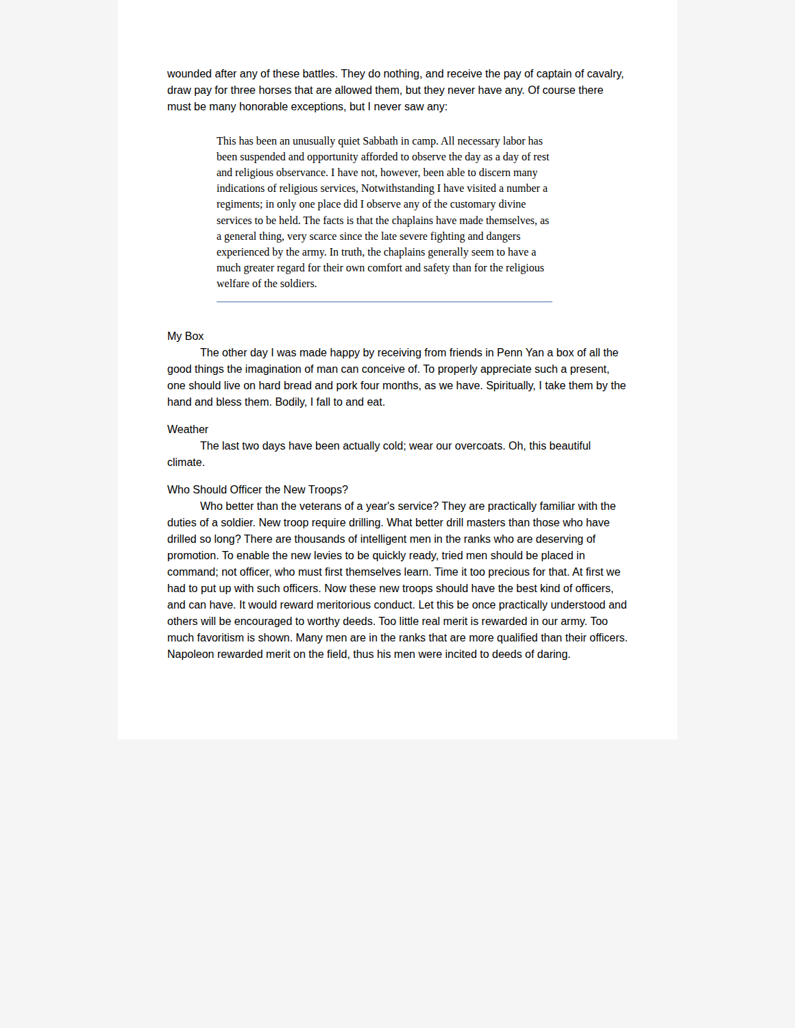wounded after any of these battles. They do nothing, and receive the pay of captain of cavalry, draw pay for three horses that are allowed them, but they never have any. Of course there must be many honorable exceptions, but I never saw any:
This has been an unusually quiet Sabbath in camp. All necessary labor has been suspended and opportunity afforded to observe the day as a day of rest and religious observance. I have not, however, been able to discern many indications of religious services, Notwithstanding I have visited a number a regiments; in only one place did I observe any of the customary divine services to be held. The facts is that the chaplains have made themselves, as a general thing, very scarce since the late severe fighting and dangers experienced by the army. In truth, the chaplains generally seem to have a much greater regard for their own comfort and safety than for the religious welfare of the soldiers.
My Box
The other day I was made happy by receiving from friends in Penn Yan a box of all the good things the imagination of man can conceive of. To properly appreciate such a present, one should live on hard bread and pork four months, as we have. Spiritually, I take them by the hand and bless them. Bodily, I fall to and eat.
Weather
The last two days have been actually cold; wear our overcoats. Oh, this beautiful climate.
Who Should Officer the New Troops?
Who better than the veterans of a year's service? They are practically familiar with the duties of a soldier. New troop require drilling. What better drill masters than those who have drilled so long? There are thousands of intelligent men in the ranks who are deserving of promotion. To enable the new levies to be quickly ready, tried men should be placed in command; not officer, who must first themselves learn. Time it too precious for that. At first we had to put up with such officers. Now these new troops should have the best kind of officers, and can have. It would reward meritorious conduct. Let this be once practically understood and others will be encouraged to worthy deeds. Too little real merit is rewarded in our army. Too much favoritism is shown. Many men are in the ranks that are more qualified than their officers. Napoleon rewarded merit on the field, thus his men were incited to deeds of daring.